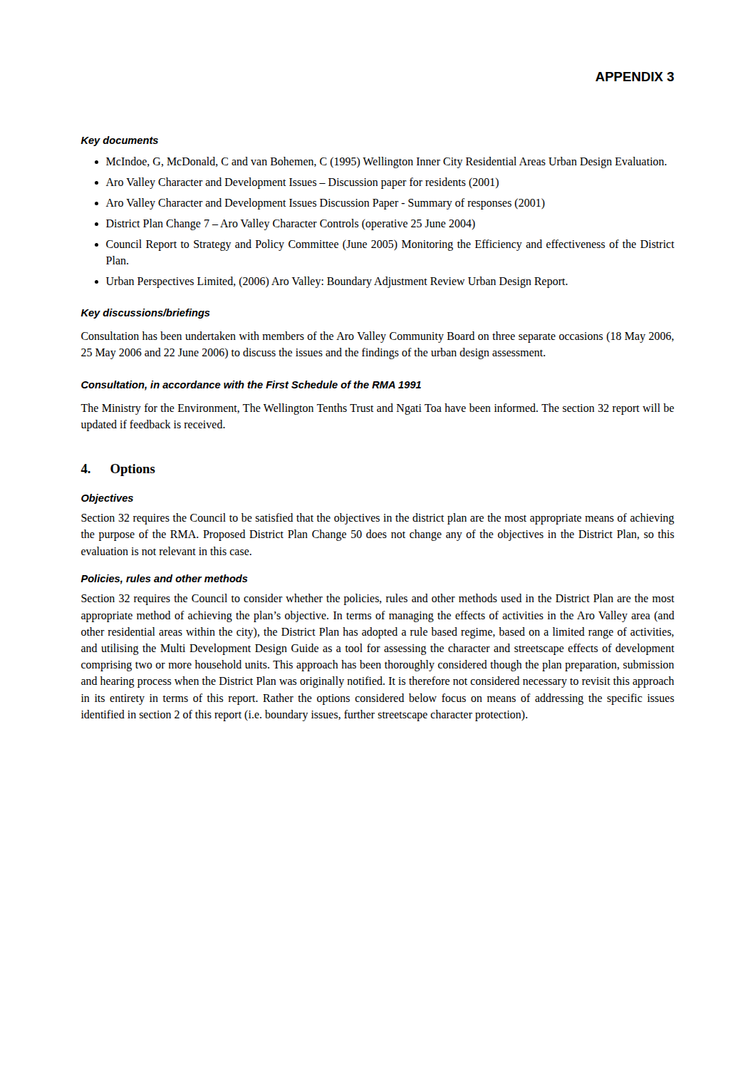APPENDIX 3
Key documents
McIndoe, G, McDonald, C and van Bohemen, C (1995) Wellington Inner City Residential Areas Urban Design Evaluation.
Aro Valley Character and Development Issues – Discussion paper for residents (2001)
Aro Valley Character and Development Issues Discussion Paper - Summary of responses (2001)
District Plan Change 7 – Aro Valley Character Controls (operative 25 June 2004)
Council Report to Strategy and Policy Committee (June 2005) Monitoring the Efficiency and effectiveness of the District Plan.
Urban Perspectives Limited, (2006) Aro Valley: Boundary Adjustment Review Urban Design Report.
Key discussions/briefings
Consultation has been undertaken with members of the Aro Valley Community Board on three separate occasions (18 May 2006, 25 May 2006 and 22 June 2006) to discuss the issues and the findings of the urban design assessment.
Consultation, in accordance with the First Schedule of the RMA 1991
The Ministry for the Environment, The Wellington Tenths Trust and Ngati Toa have been informed. The section 32 report will be updated if feedback is received.
4. Options
Objectives
Section 32 requires the Council to be satisfied that the objectives in the district plan are the most appropriate means of achieving the purpose of the RMA. Proposed District Plan Change 50 does not change any of the objectives in the District Plan, so this evaluation is not relevant in this case.
Policies, rules and other methods
Section 32 requires the Council to consider whether the policies, rules and other methods used in the District Plan are the most appropriate method of achieving the plan’s objective. In terms of managing the effects of activities in the Aro Valley area (and other residential areas within the city), the District Plan has adopted a rule based regime, based on a limited range of activities, and utilising the Multi Development Design Guide as a tool for assessing the character and streetscape effects of development comprising two or more household units. This approach has been thoroughly considered though the plan preparation, submission and hearing process when the District Plan was originally notified. It is therefore not considered necessary to revisit this approach in its entirety in terms of this report. Rather the options considered below focus on means of addressing the specific issues identified in section 2 of this report (i.e. boundary issues, further streetscape character protection).